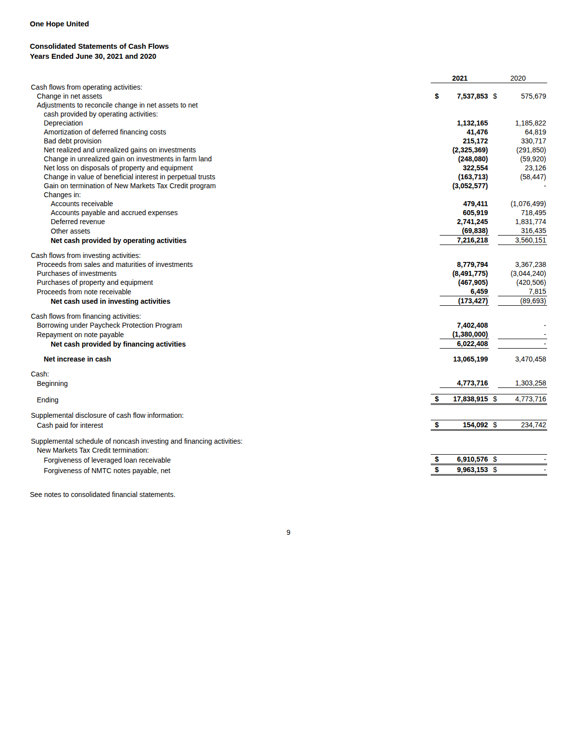One Hope United
Consolidated Statements of Cash Flows
Years Ended June 30, 2021 and 2020
| | 2021 | 2020 |
| Cash flows from operating activities: | | | | |
| Change in net assets | $ | 7,537,853 | $ | 575,679 |
| Adjustments to reconcile change in net assets to net | | | | |
| cash provided by operating activities: | | | | |
| Depreciation | | 1,132,165 | | 1,185,822 |
| Amortization of deferred financing costs | | 41,476 | | 64,819 |
| Bad debt provision | | 215,172 | | 330,717 |
| Net realized and unrealized gains on investments | | (2,325,369) | | (291,850) |
| Change in unrealized gain on investments in farm land | | (248,080) | | (59,920) |
| Net loss on disposals of property and equipment | | 322,554 | | 23,126 |
| Change in value of beneficial interest in perpetual trusts | | (163,713) | | (58,447) |
| Gain on termination of New Markets Tax Credit program | | (3,052,577) | | - |
| Changes in: | | | | |
| Accounts receivable | | 479,411 | | (1,076,499) |
| Accounts payable and accrued expenses | | 605,919 | | 718,495 |
| Deferred revenue | | 2,741,245 | | 1,831,774 |
| Other assets | | (69,838) | | 316,435 |
| Net cash provided by operating activities | | 7,216,218 | | 3,560,151 |
| Cash flows from investing activities: | | | | |
| Proceeds from sales and maturities of investments | | 8,779,794 | | 3,367,238 |
| Purchases of investments | | (8,491,775) | | (3,044,240) |
| Purchases of property and equipment | | (467,905) | | (420,506) |
| Proceeds from note receivable | | 6,459 | | 7,815 |
| Net cash used in investing activities | | (173,427) | | (89,693) |
| Cash flows from financing activities: | | | | |
| Borrowing under Paycheck Protection Program | | 7,402,408 | | - |
| Repayment on note payable | | (1,380,000) | | - |
| Net cash provided by financing activities | | 6,022,408 | | - |
| Net increase in cash | | 13,065,199 | | 3,470,458 |
| Cash: | | | | |
| Beginning | | 4,773,716 | | 1,303,258 |
| Ending | $ | 17,838,915 | $ | 4,773,716 |
| Supplemental disclosure of cash flow information: | | | | |
| Cash paid for interest | $ | 154,092 | $ | 234,742 |
| Supplemental schedule of noncash investing and financing activities: | | | | |
| New Markets Tax Credit termination: | | | | |
| Forgiveness of leveraged loan receivable | $ | 6,910,576 | $ | - |
| Forgiveness of NMTC notes payable, net | $ | 9,963,153 | $ | - |
See notes to consolidated financial statements.
9